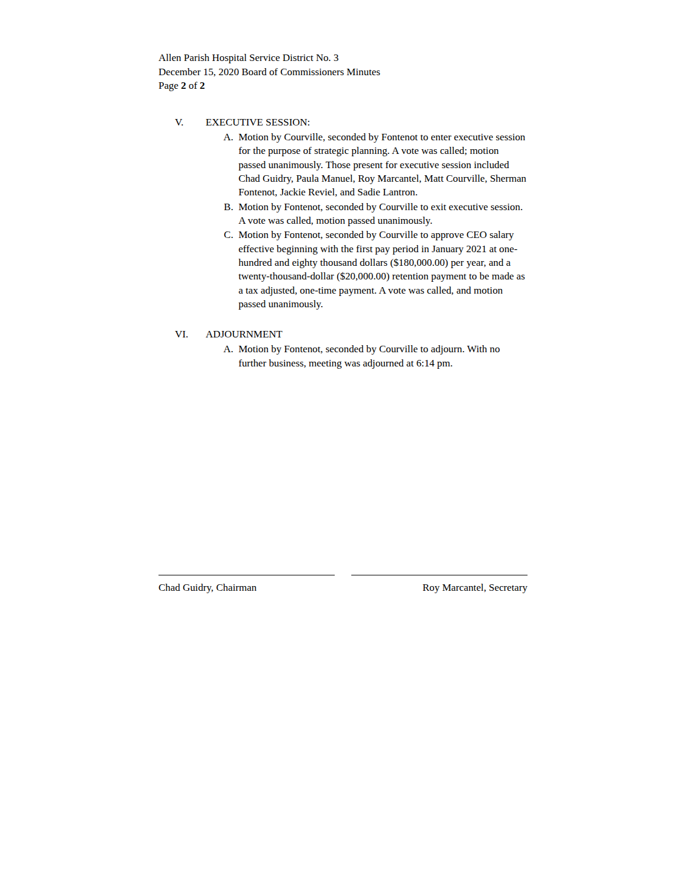Allen Parish Hospital Service District No. 3
December 15, 2020 Board of Commissioners Minutes
Page 2 of 2
V.
EXECUTIVE SESSION:
Motion by Courville, seconded by Fontenot to enter executive session for the purpose of strategic planning. A vote was called; motion passed unanimously. Those present for executive session included Chad Guidry, Paula Manuel, Roy Marcantel, Matt Courville, Sherman Fontenot, Jackie Reviel, and Sadie Lantron.
Motion by Fontenot, seconded by Courville to exit executive session. A vote was called, motion passed unanimously.
Motion by Fontenot, seconded by Courville to approve CEO salary effective beginning with the first pay period in January 2021 at one-hundred and eighty thousand dollars ($180,000.00) per year, and a twenty-thousand-dollar ($20,000.00) retention payment to be made as a tax adjusted, one-time payment. A vote was called, and motion passed unanimously.
VI.
ADJOURNMENT
Motion by Fontenot, seconded by Courville to adjourn. With no further business, meeting was adjourned at 6:14 pm.
Chad Guidry, Chairman
Roy Marcantel, Secretary